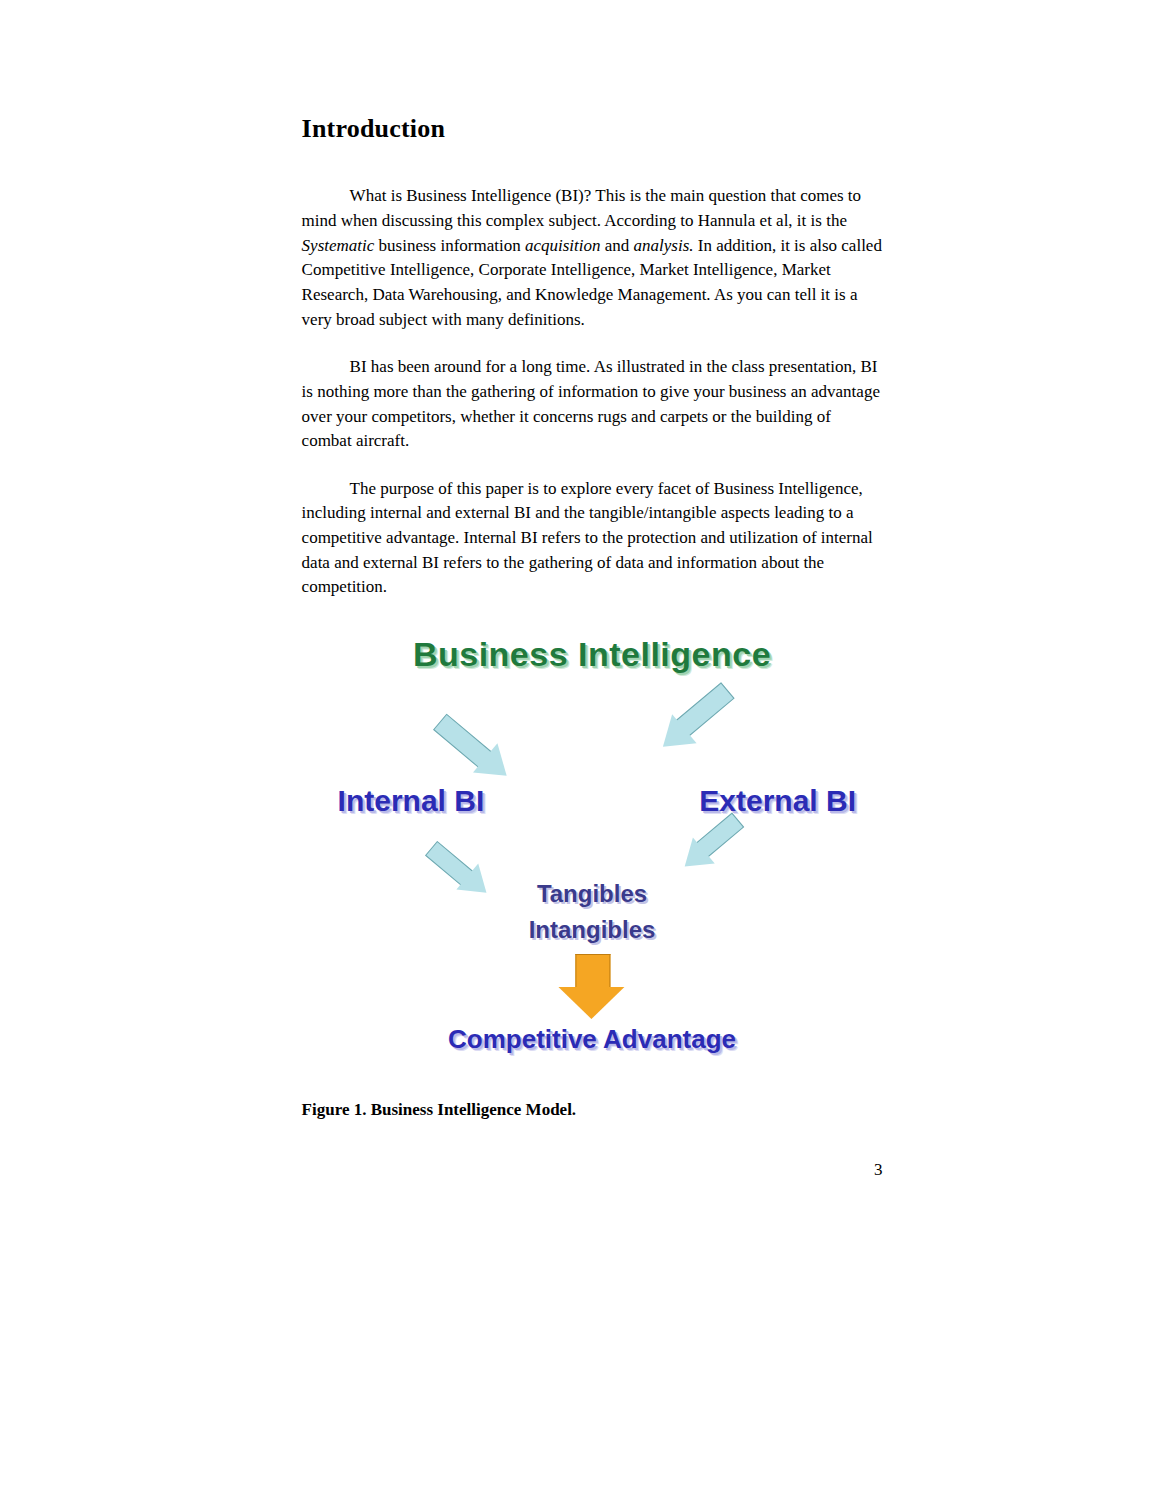Introduction
What is Business Intelligence (BI)? This is the main question that comes to mind when discussing this complex subject. According to Hannula et al, it is the Systematic business information acquisition and analysis. In addition, it is also called Competitive Intelligence, Corporate Intelligence, Market Intelligence, Market Research, Data Warehousing, and Knowledge Management. As you can tell it is a very broad subject with many definitions.
BI has been around for a long time. As illustrated in the class presentation, BI is nothing more than the gathering of information to give your business an advantage over your competitors, whether it concerns rugs and carpets or the building of combat aircraft.
The purpose of this paper is to explore every facet of Business Intelligence, including internal and external BI and the tangible/intangible aspects leading to a competitive advantage. Internal BI refers to the protection and utilization of internal data and external BI refers to the gathering of data and information about the competition.
Business Intelligence
Internal BI
External BI
Tangibles
Intangibles
Competitive Advantage
Figure 1. Business Intelligence Model.
3